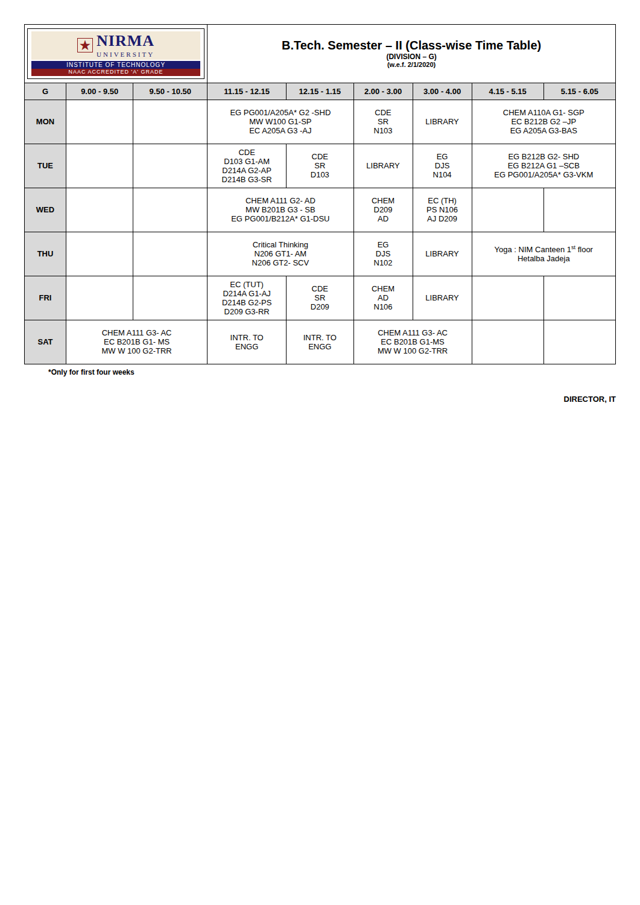| ★ NIRMA UNIVERSITY INSTITUTE OF TECHNOLOGY NAAC ACCREDITED 'A' GRADE | B.Tech. Semester – II (Class-wise Time Table) (DIVISION – G) (w.e.f. 2/1/2020) |
| G | 9.00 - 9.50 | 9.50 - 10.50 | 11.15 - 12.15 | 12.15 - 1.15 | 2.00 - 3.00 | 3.00 - 4.00 | 4.15 - 5.15 | 5.15 - 6.05 |
| MON | | | EG PG001/A205A* G2 -SHD MW W100 G1-SP EC A205A G3 -AJ | CDE SR N103 | LIBRARY | CHEM A110A G1- SGP EC B212B G2 –JP EG A205A G3-BAS |
| TUE | | | CDE D103 G1-AM D214A G2-AP D214B G3-SR | CDE SR D103 | LIBRARY | EG DJS N104 | EG B212B G2- SHD EG B212A G1 –SCB EG PG001/A205A* G3-VKM |
| WED | | | CHEM A111 G2- AD MW B201B G3 - SB EG PG001/B212A* G1-DSU | CHEM D209 AD | EC (TH) PS N106 AJ D209 | | |
| THU | | | Critical Thinking N206 GT1- AM N206 GT2- SCV | EG DJS N102 | LIBRARY | Yoga : NIM Canteen 1 st floor Hetalba Jadeja |
| FRI | | | EC (TUT) D214A G1-AJ D214B G2-PS D209 G3-RR | CDE SR D209 | CHEM AD N106 | LIBRARY | | |
| SAT | CHEM A111 G3- AC EC B201B G1- MS MW W 100 G2-TRR | INTR. TO ENGG | INTR. TO ENGG | CHEM A111 G3- AC EC B201B G1-MS MW W 100 G2-TRR | | |
*Only for first four weeks
DIRECTOR, IT